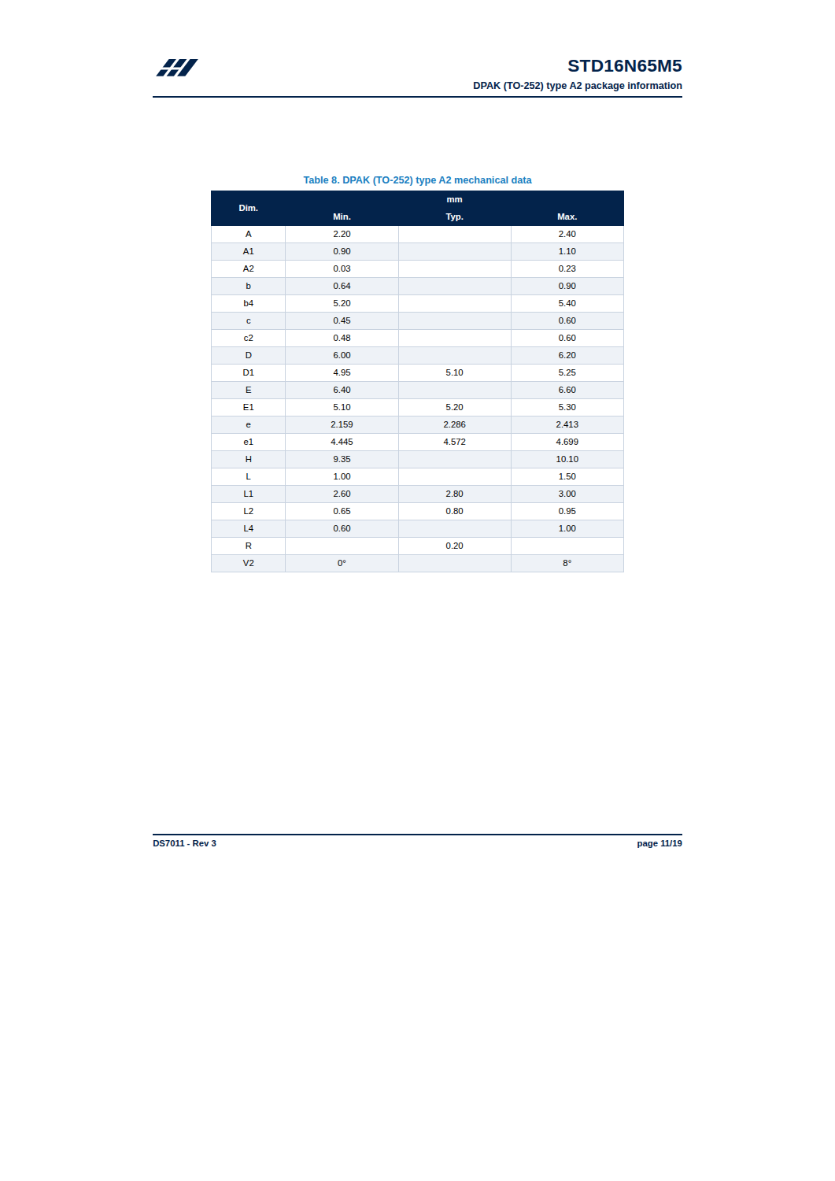STD16N65M5
DPAK (TO-252) type A2 package information
Table 8. DPAK (TO-252) type A2 mechanical data
| Dim. | mm |
| --- | --- |
| Min. | Typ. | Max. |
| A | 2.20 | | 2.40 |
| A1 | 0.90 | | 1.10 |
| A2 | 0.03 | | 0.23 |
| b | 0.64 | | 0.90 |
| b4 | 5.20 | | 5.40 |
| c | 0.45 | | 0.60 |
| c2 | 0.48 | | 0.60 |
| D | 6.00 | | 6.20 |
| D1 | 4.95 | 5.10 | 5.25 |
| E | 6.40 | | 6.60 |
| E1 | 5.10 | 5.20 | 5.30 |
| e | 2.159 | 2.286 | 2.413 |
| e1 | 4.445 | 4.572 | 4.699 |
| H | 9.35 | | 10.10 |
| L | 1.00 | | 1.50 |
| L1 | 2.60 | 2.80 | 3.00 |
| L2 | 0.65 | 0.80 | 0.95 |
| L4 | 0.60 | | 1.00 |
| R | | 0.20 | |
| V2 | 0° | | 8° |
DS7011 - Rev 3
page 11/19